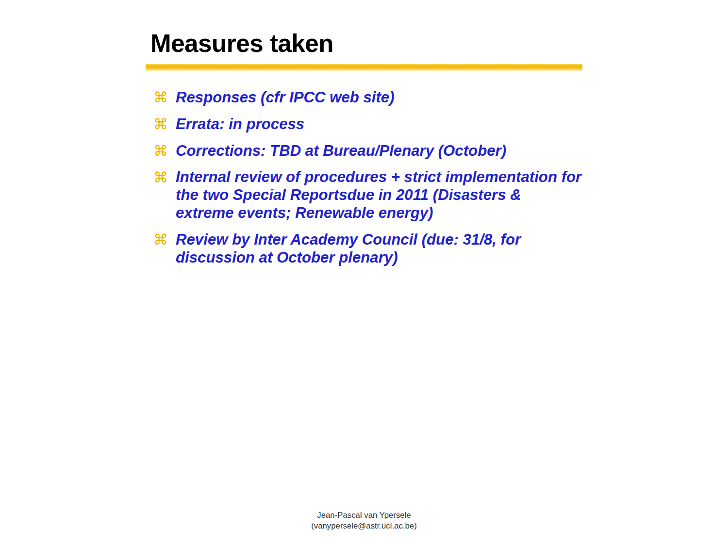Measures taken
Responses (cfr IPCC web site)
Errata: in process
Corrections: TBD at Bureau/Plenary (October)
Internal review of procedures + strict implementation for the two Special Reportsdue in 2011 (Disasters & extreme events; Renewable energy)
Review by Inter Academy Council (due: 31/8, for discussion at October plenary)
Jean-Pascal van Ypersele
(vanypersele@astr.ucl.ac.be)